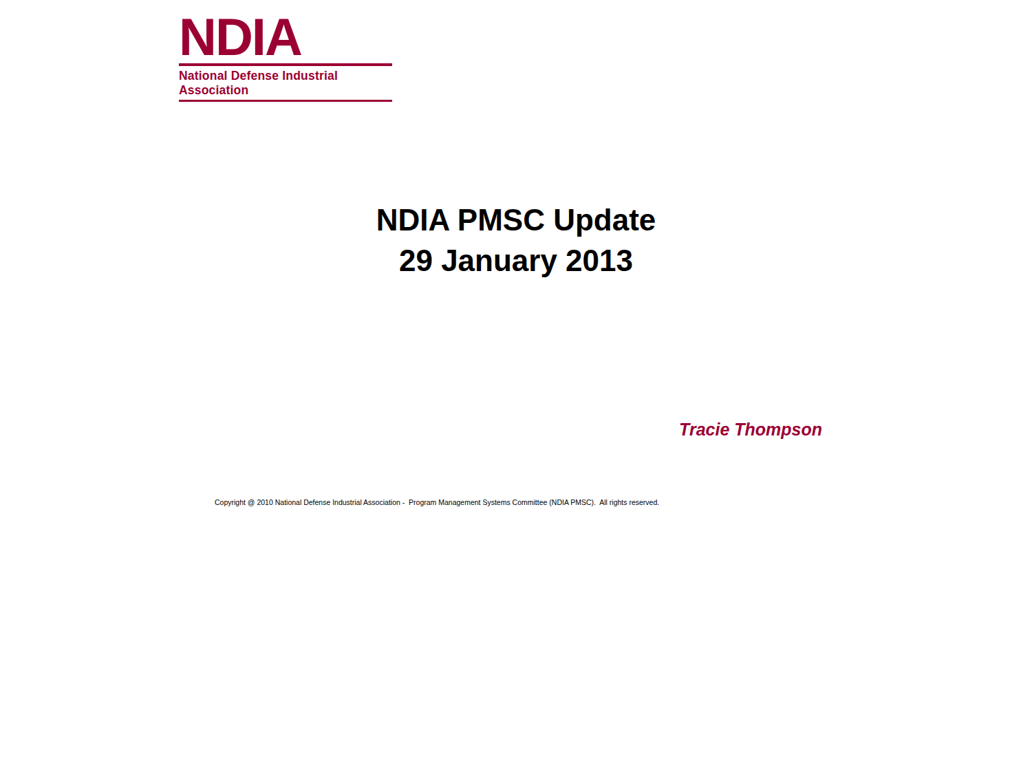NDIA
National Defense Industrial Association
NDIA PMSC Update
29 January 2013
Tracie Thompson
Copyright @ 2010 National Defense Industrial Association - Program Management Systems Committee (NDIA PMSC). All rights reserved.